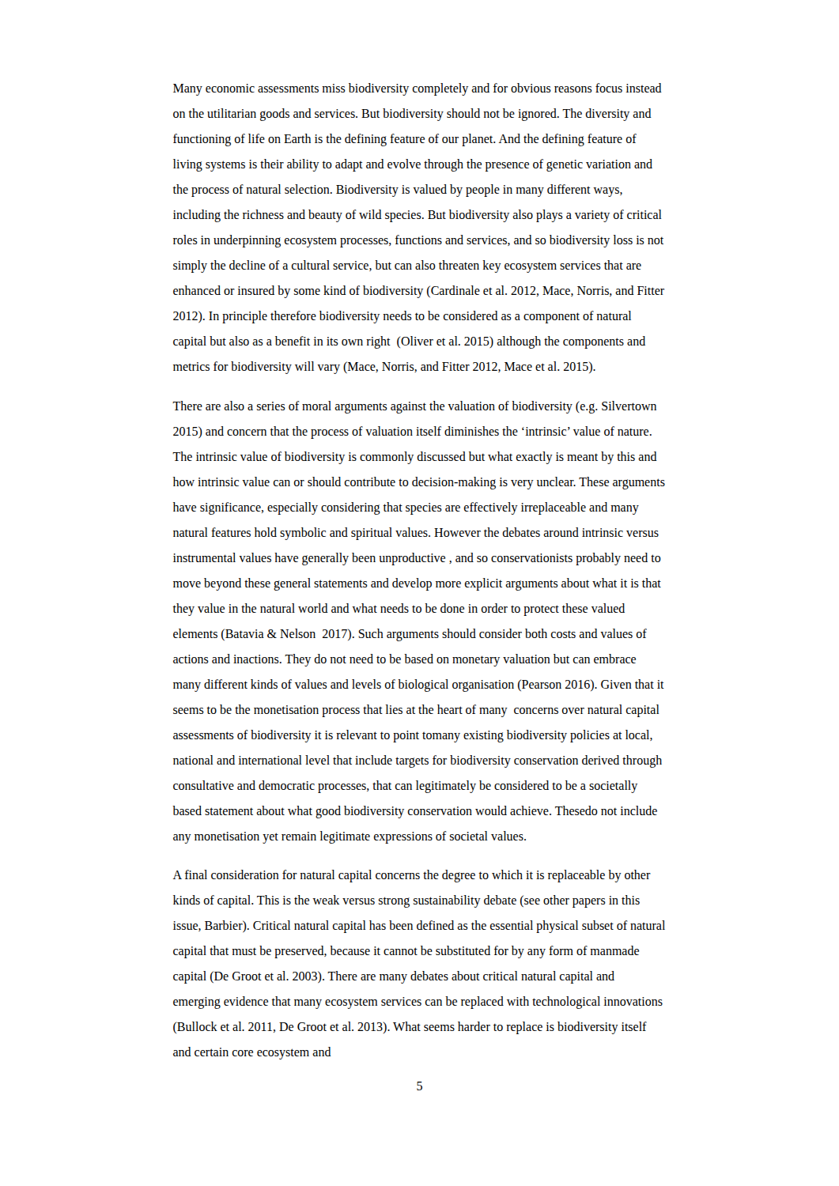Many economic assessments miss biodiversity completely and for obvious reasons focus instead on the utilitarian goods and services. But biodiversity should not be ignored. The diversity and functioning of life on Earth is the defining feature of our planet. And the defining feature of living systems is their ability to adapt and evolve through the presence of genetic variation and the process of natural selection. Biodiversity is valued by people in many different ways, including the richness and beauty of wild species. But biodiversity also plays a variety of critical roles in underpinning ecosystem processes, functions and services, and so biodiversity loss is not simply the decline of a cultural service, but can also threaten key ecosystem services that are enhanced or insured by some kind of biodiversity (Cardinale et al. 2012, Mace, Norris, and Fitter 2012). In principle therefore biodiversity needs to be considered as a component of natural capital but also as a benefit in its own right (Oliver et al. 2015) although the components and metrics for biodiversity will vary (Mace, Norris, and Fitter 2012, Mace et al. 2015).
There are also a series of moral arguments against the valuation of biodiversity (e.g. Silvertown 2015) and concern that the process of valuation itself diminishes the ‘intrinsic’ value of nature. The intrinsic value of biodiversity is commonly discussed but what exactly is meant by this and how intrinsic value can or should contribute to decision-making is very unclear. These arguments have significance, especially considering that species are effectively irreplaceable and many natural features hold symbolic and spiritual values. However the debates around intrinsic versus instrumental values have generally been unproductive , and so conservationists probably need to move beyond these general statements and develop more explicit arguments about what it is that they value in the natural world and what needs to be done in order to protect these valued elements (Batavia & Nelson 2017). Such arguments should consider both costs and values of actions and inactions. They do not need to be based on monetary valuation but can embrace many different kinds of values and levels of biological organisation (Pearson 2016). Given that it seems to be the monetisation process that lies at the heart of many concerns over natural capital assessments of biodiversity it is relevant to point tomany existing biodiversity policies at local, national and international level that include targets for biodiversity conservation derived through consultative and democratic processes, that can legitimately be considered to be a societally based statement about what good biodiversity conservation would achieve. Thesedo not include any monetisation yet remain legitimate expressions of societal values.
A final consideration for natural capital concerns the degree to which it is replaceable by other kinds of capital. This is the weak versus strong sustainability debate (see other papers in this issue, Barbier). Critical natural capital has been defined as the essential physical subset of natural capital that must be preserved, because it cannot be substituted for by any form of manmade capital (De Groot et al. 2003). There are many debates about critical natural capital and emerging evidence that many ecosystem services can be replaced with technological innovations (Bullock et al. 2011, De Groot et al. 2013). What seems harder to replace is biodiversity itself and certain core ecosystem and
5